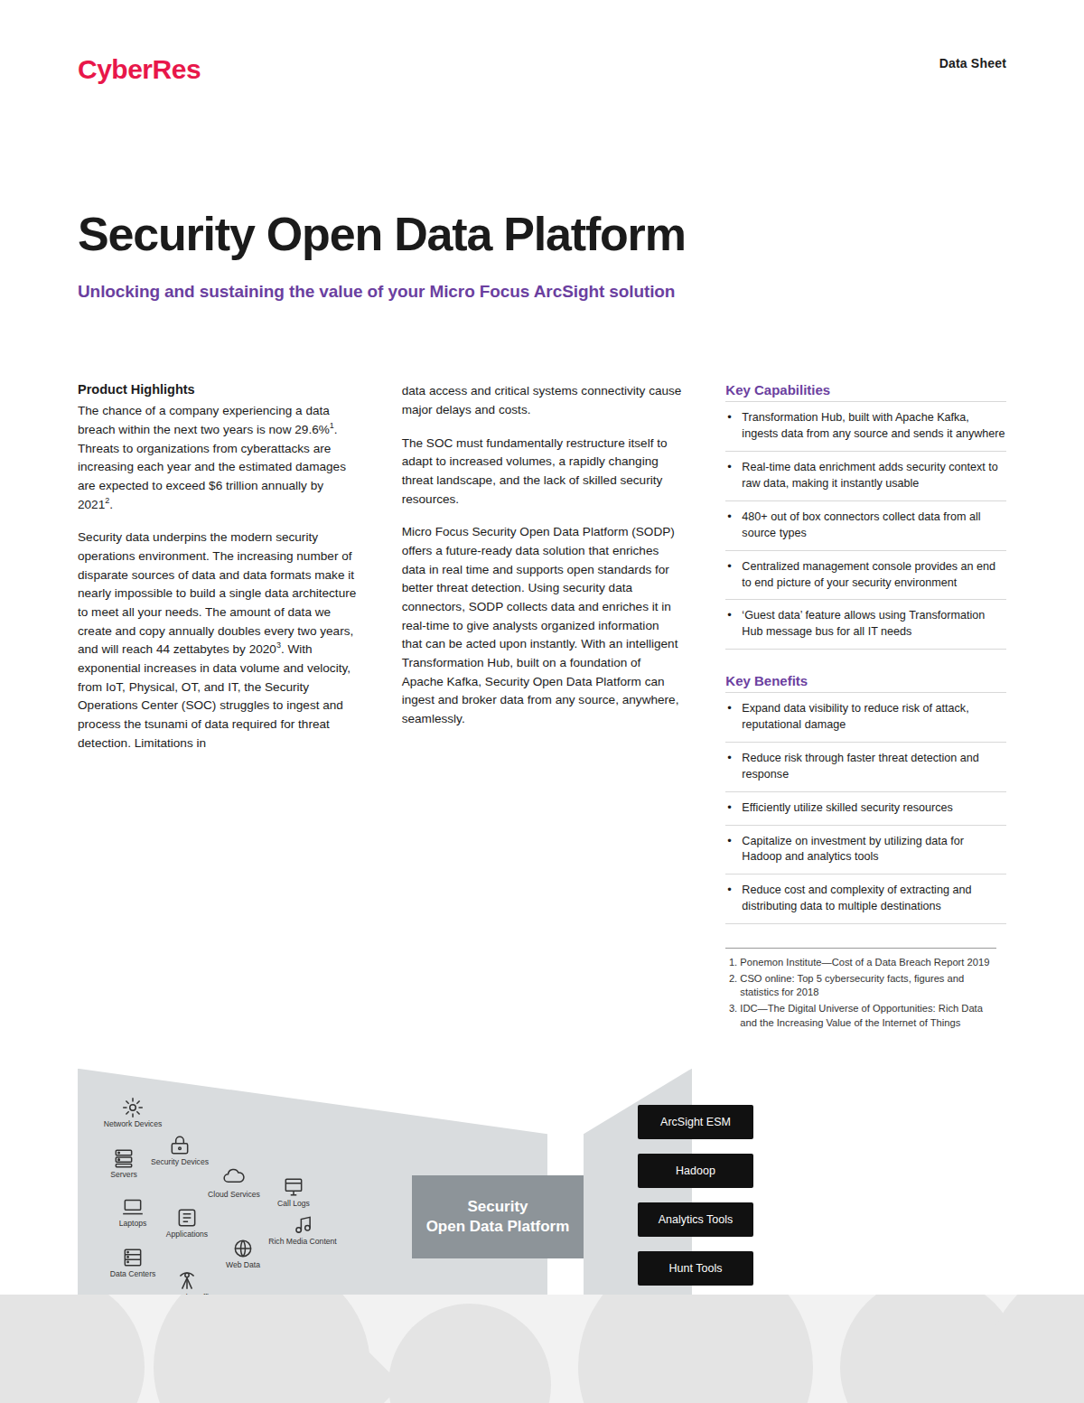CyberRes
Data Sheet
Security Open Data Platform
Unlocking and sustaining the value of your Micro Focus ArcSight solution
Product Highlights
The chance of a company experiencing a data breach within the next two years is now 29.6%1. Threats to organizations from cyberattacks are increasing each year and the estimated damages are expected to exceed $6 trillion annually by 20212.
Security data underpins the modern security operations environment. The increasing number of disparate sources of data and data formats make it nearly impossible to build a single data architecture to meet all your needs. The amount of data we create and copy annually doubles every two years, and will reach 44 zettabytes by 20203. With exponential increases in data volume and velocity, from IoT, Physical, OT, and IT, the Security Operations Center (SOC) struggles to ingest and process the tsunami of data required for threat detection. Limitations in
data access and critical systems connectivity cause major delays and costs.
The SOC must fundamentally restructure itself to adapt to increased volumes, a rapidly changing threat landscape, and the lack of skilled security resources.
Micro Focus Security Open Data Platform (SODP) offers a future-ready data solution that enriches data in real time and supports open standards for better threat detection. Using security data connectors, SODP collects data and enriches it in real-time to give analysts organized information that can be acted upon instantly. With an intelligent Transformation Hub, built on a foundation of Apache Kafka, Security Open Data Platform can ingest and broker data from any source, anywhere, seamlessly.
Key Capabilities
Transformation Hub, built with Apache Kafka, ingests data from any source and sends it anywhere
Real-time data enrichment adds security context to raw data, making it instantly usable
480+ out of box connectors collect data from all source types
Centralized management console provides an end to end picture of your security environment
‘Guest data’ feature allows using Transformation Hub message bus for all IT needs
Key Benefits
Expand data visibility to reduce risk of attack, reputational damage
Reduce risk through faster threat detection and response
Efficiently utilize skilled security resources
Capitalize on investment by utilizing data for Hadoop and analytics tools
Reduce cost and complexity of extracting and distributing data to multiple destinations
Ponemon Institute—Cost of a Data Breach Report 2019
CSO online: Top 5 cybersecurity facts, figures and statistics for 2018
IDC—The Digital Universe of Opportunities: Rich Data and the Increasing Value of the Internet of Things
Security
Open Data Platform
ArcSight ESM
Hadoop
Analytics Tools
Hunt Tools
Visualization Tools
Network Devices
Security Devices
Servers
Cloud Services
Laptops
Applications
Call Logs
Rich Media Content
Web Data
Data Centers
Network Traffic Streams
Smartphones and Mobile Devices
Figure 1. Data from everywhere to anywhere: Open Architecture